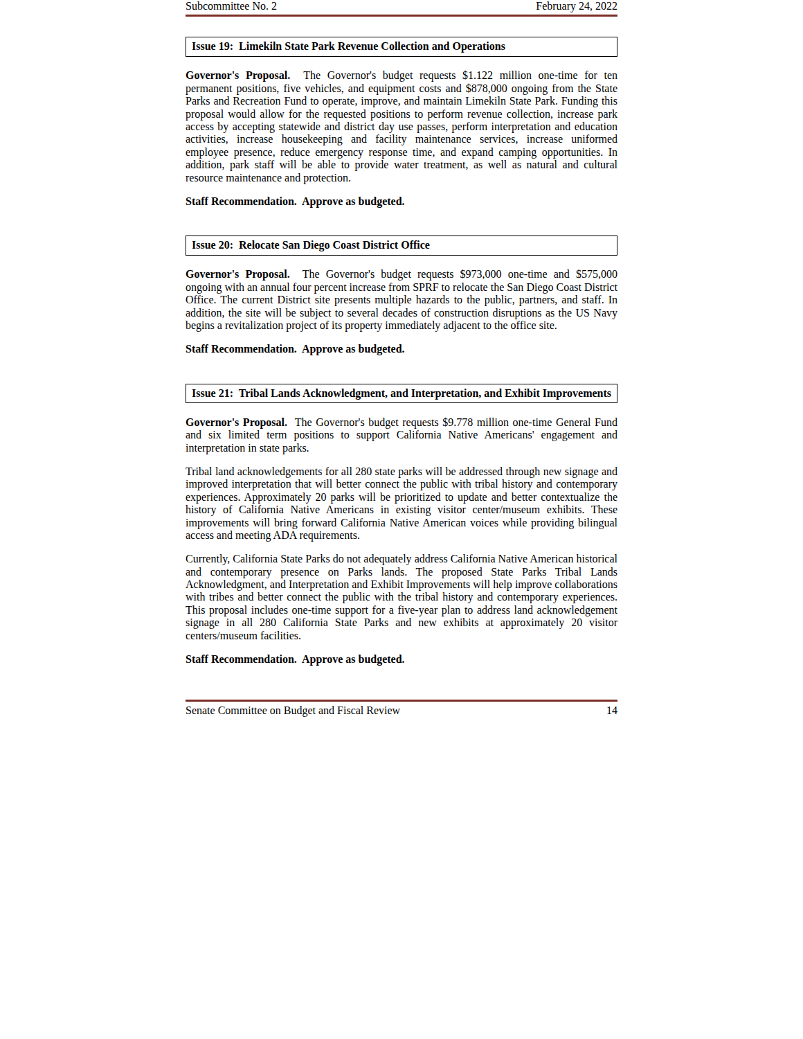Subcommittee No. 2 February 24, 2022
Issue 19: Limekiln State Park Revenue Collection and Operations
Governor's Proposal. The Governor's budget requests $1.122 million one-time for ten permanent positions, five vehicles, and equipment costs and $878,000 ongoing from the State Parks and Recreation Fund to operate, improve, and maintain Limekiln State Park. Funding this proposal would allow for the requested positions to perform revenue collection, increase park access by accepting statewide and district day use passes, perform interpretation and education activities, increase housekeeping and facility maintenance services, increase uniformed employee presence, reduce emergency response time, and expand camping opportunities. In addition, park staff will be able to provide water treatment, as well as natural and cultural resource maintenance and protection.
Staff Recommendation. Approve as budgeted.
Issue 20: Relocate San Diego Coast District Office
Governor's Proposal. The Governor's budget requests $973,000 one-time and $575,000 ongoing with an annual four percent increase from SPRF to relocate the San Diego Coast District Office. The current District site presents multiple hazards to the public, partners, and staff. In addition, the site will be subject to several decades of construction disruptions as the US Navy begins a revitalization project of its property immediately adjacent to the office site.
Staff Recommendation. Approve as budgeted.
Issue 21: Tribal Lands Acknowledgment, and Interpretation, and Exhibit Improvements
Governor's Proposal. The Governor's budget requests $9.778 million one-time General Fund and six limited term positions to support California Native Americans' engagement and interpretation in state parks.
Tribal land acknowledgements for all 280 state parks will be addressed through new signage and improved interpretation that will better connect the public with tribal history and contemporary experiences. Approximately 20 parks will be prioritized to update and better contextualize the history of California Native Americans in existing visitor center/museum exhibits. These improvements will bring forward California Native American voices while providing bilingual access and meeting ADA requirements.
Currently, California State Parks do not adequately address California Native American historical and contemporary presence on Parks lands. The proposed State Parks Tribal Lands Acknowledgment, and Interpretation and Exhibit Improvements will help improve collaborations with tribes and better connect the public with the tribal history and contemporary experiences. This proposal includes one-time support for a five-year plan to address land acknowledgement signage in all 280 California State Parks and new exhibits at approximately 20 visitor centers/museum facilities.
Staff Recommendation. Approve as budgeted.
Senate Committee on Budget and Fiscal Review 14